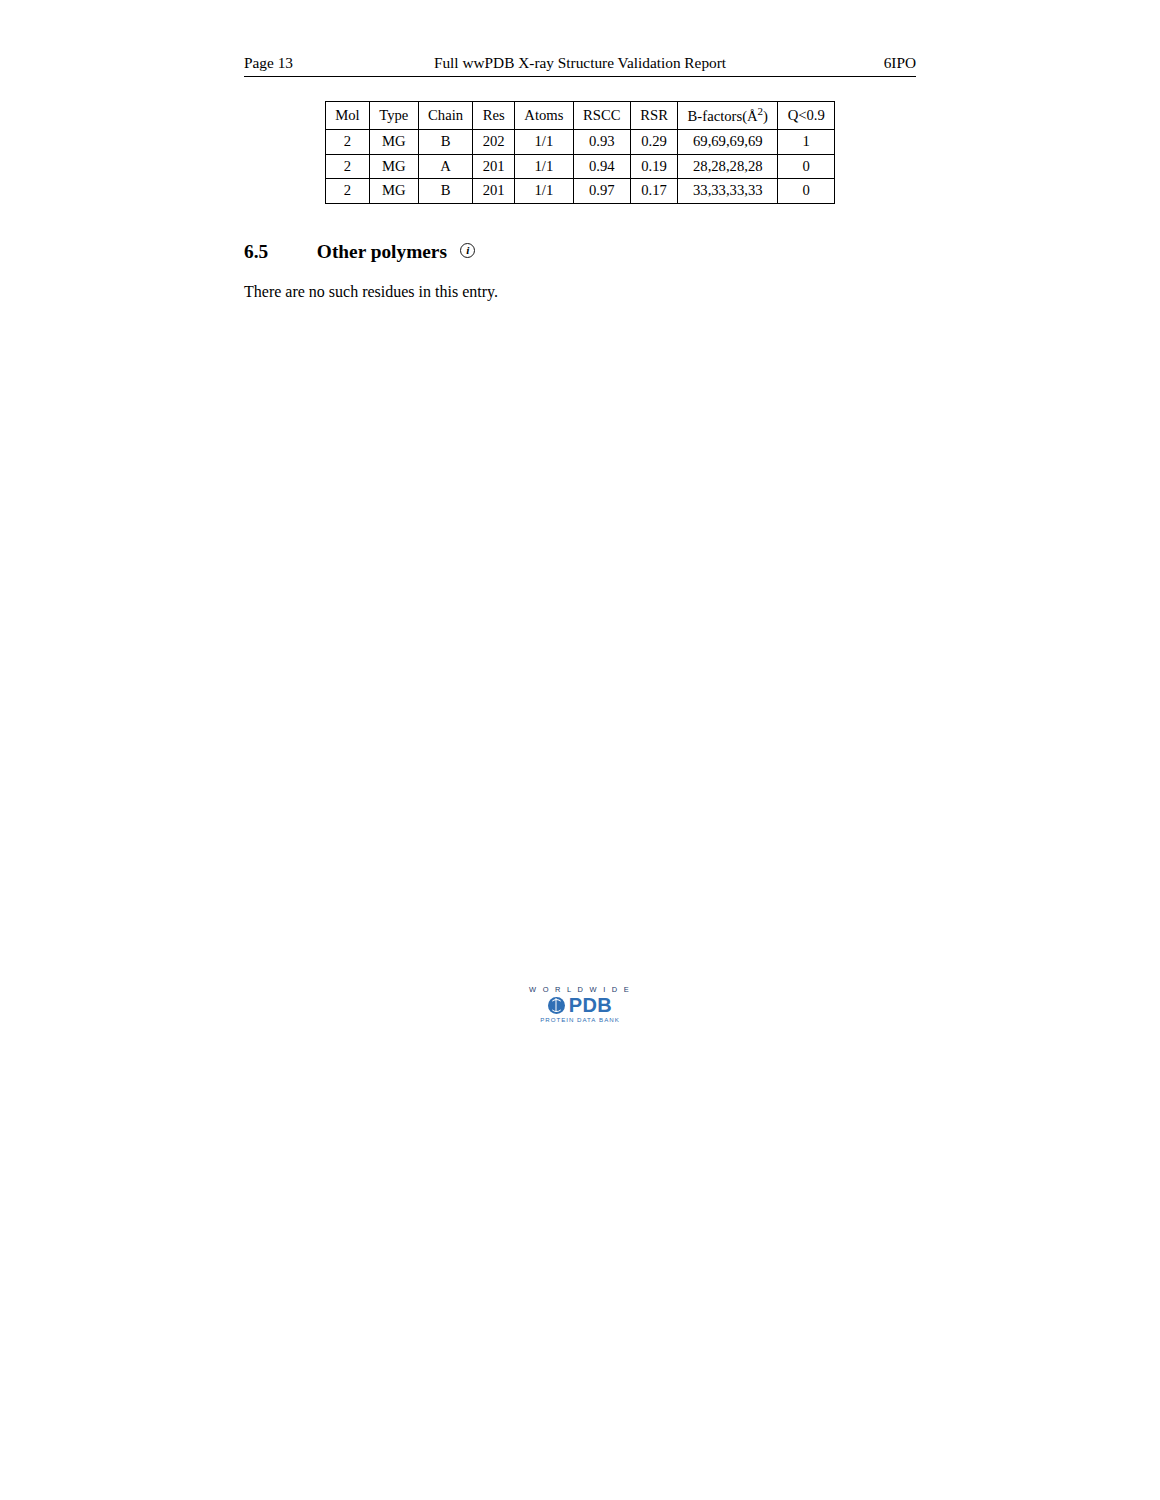Page 13
Full wwPDB X-ray Structure Validation Report
6IPO
| Mol | Type | Chain | Res | Atoms | RSCC | RSR | B-factors(Å 2 ) | Q<0.9 |
| --- | --- | --- | --- | --- | --- | --- | --- | --- |
| 2 | MG | B | 202 | 1/1 | 0.93 | 0.29 | 69,69,69,69 | 1 |
| 2 | MG | A | 201 | 1/1 | 0.94 | 0.19 | 28,28,28,28 | 0 |
| 2 | MG | B | 201 | 1/1 | 0.97 | 0.17 | 33,33,33,33 | 0 |
6.5 Other polymers i
There are no such residues in this entry.
W O R L D W I D E
PDB
PROTEIN DATA BANK